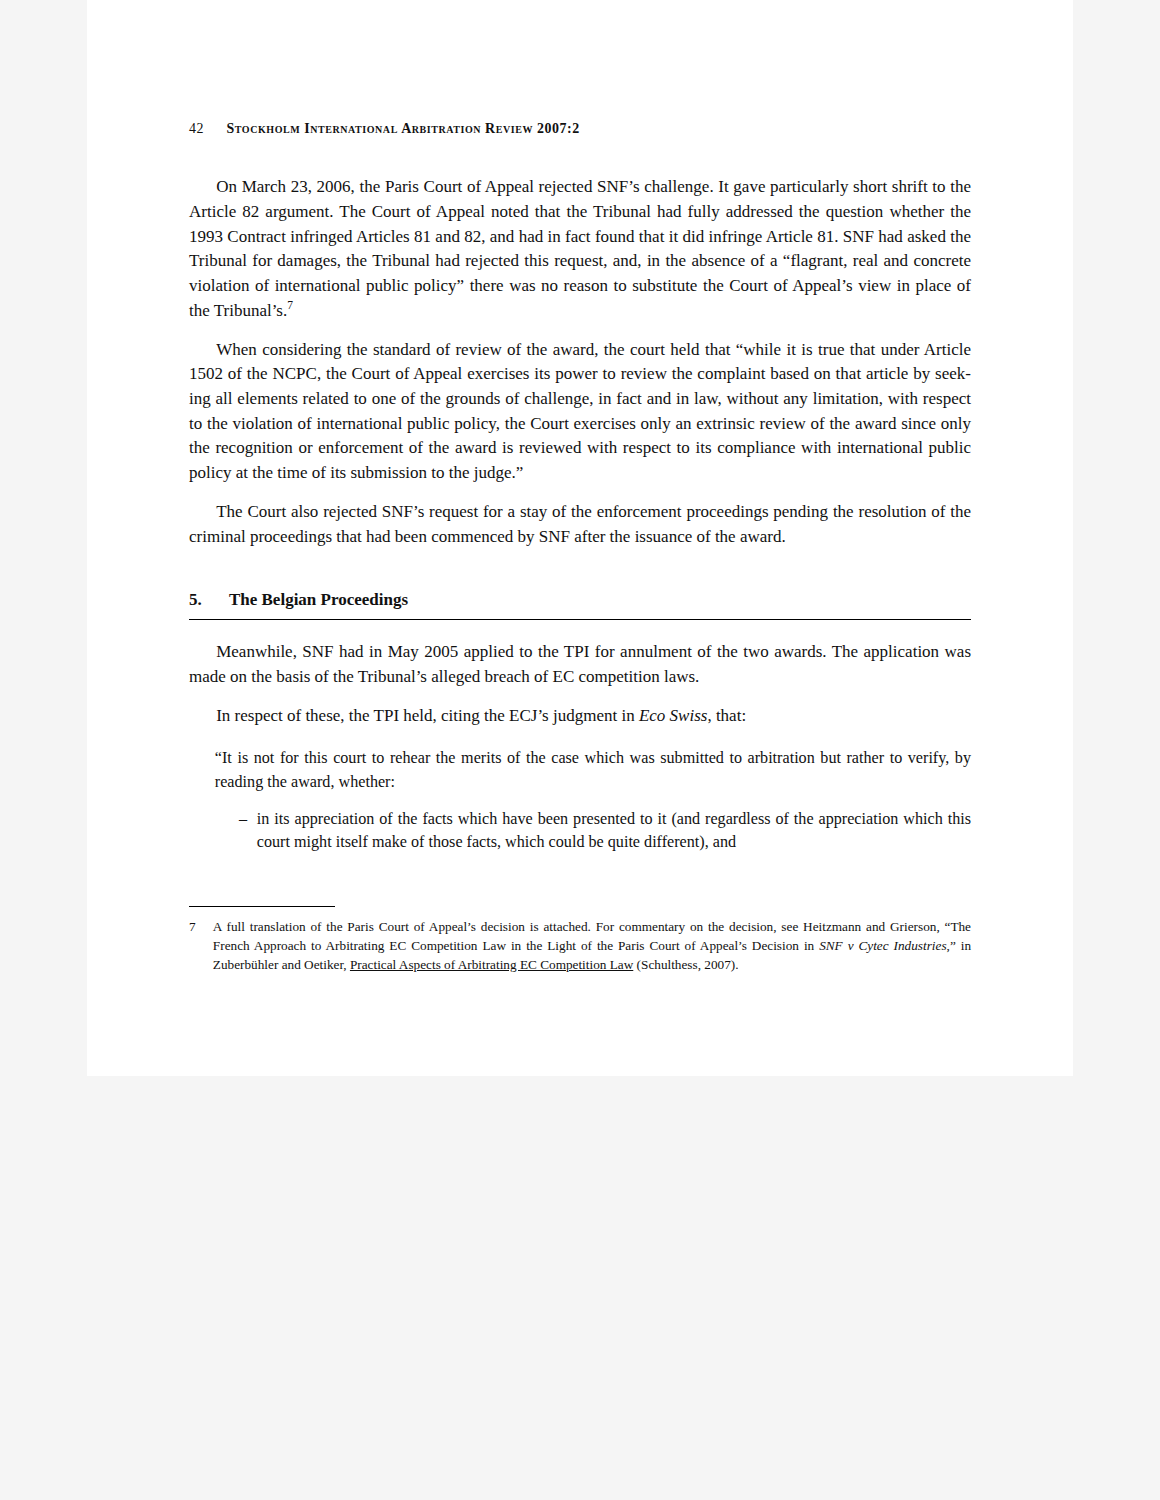42 Stockholm International Arbitration Review 2007:2
On March 23, 2006, the Paris Court of Appeal rejected SNF’s challenge. It gave particularly short shrift to the Article 82 argument. The Court of Appeal noted that the Tribunal had fully addressed the question whether the 1993 Contract infringed Articles 81 and 82, and had in fact found that it did infringe Article 81. SNF had asked the Tribunal for damages, the Tribunal had rejected this request, and, in the absence of a “flagrant, real and concrete violation of international public policy” there was no reason to substitute the Court of Appeal’s view in place of the Tribunal’s.7
When considering the standard of review of the award, the court held that “while it is true that under Article 1502 of the NCPC, the Court of Appeal exercises its power to review the complaint based on that article by seeking all elements related to one of the grounds of challenge, in fact and in law, without any limitation, with respect to the violation of international public policy, the Court exercises only an extrinsic review of the award since only the recognition or enforcement of the award is reviewed with respect to its compliance with international public policy at the time of its submission to the judge.”
The Court also rejected SNF’s request for a stay of the enforcement proceedings pending the resolution of the criminal proceedings that had been commenced by SNF after the issuance of the award.
5. The Belgian Proceedings
Meanwhile, SNF had in May 2005 applied to the TPI for annulment of the two awards. The application was made on the basis of the Tribunal’s alleged breach of EC competition laws.
In respect of these, the TPI held, citing the ECJ’s judgment in Eco Swiss, that:
“It is not for this court to rehear the merits of the case which was submitted to arbitration but rather to verify, by reading the award, whether:
in its appreciation of the facts which have been presented to it (and regardless of the appreciation which this court might itself make of those facts, which could be quite different), and
7 A full translation of the Paris Court of Appeal’s decision is attached. For commentary on the decision, see Heitzmann and Grierson, “The French Approach to Arbitrating EC Competition Law in the Light of the Paris Court of Appeal’s Decision in SNF v Cytec Industries,” in Zuberbühler and Oetiker, Practical Aspects of Arbitrating EC Competition Law (Schulthess, 2007).